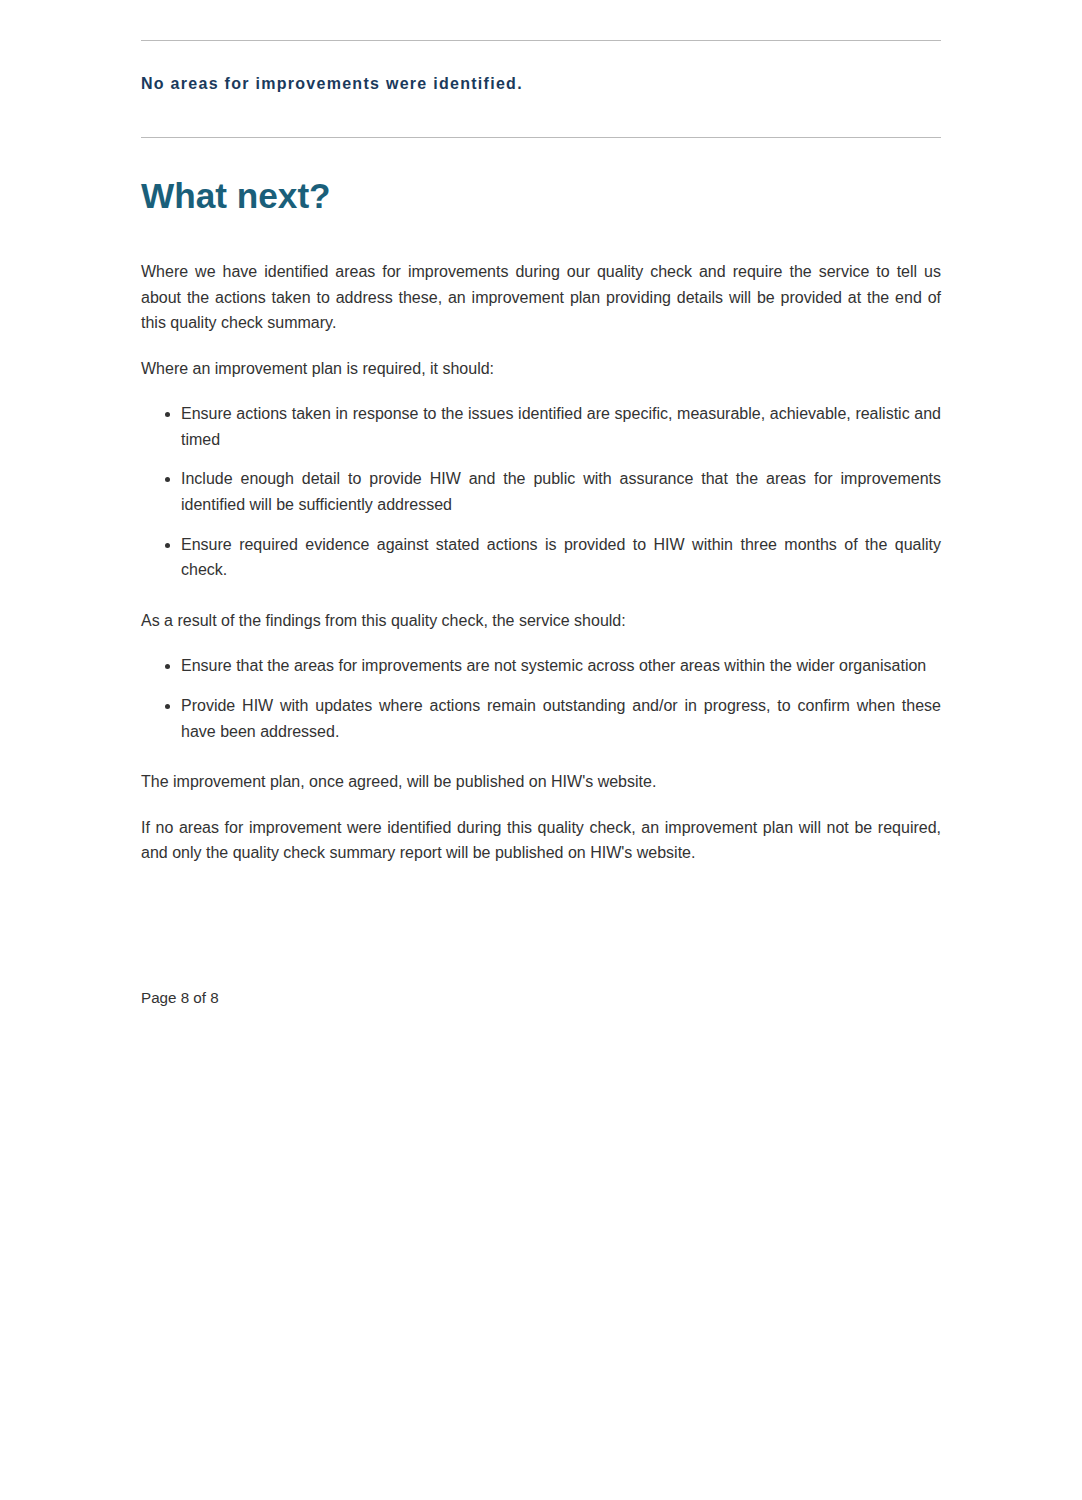No areas for improvements were identified.
What next?
Where we have identified areas for improvements during our quality check and require the service to tell us about the actions taken to address these, an improvement plan providing details will be provided at the end of this quality check summary.
Where an improvement plan is required, it should:
Ensure actions taken in response to the issues identified are specific, measurable, achievable, realistic and timed
Include enough detail to provide HIW and the public with assurance that the areas for improvements identified will be sufficiently addressed
Ensure required evidence against stated actions is provided to HIW within three months of the quality check.
As a result of the findings from this quality check, the service should:
Ensure that the areas for improvements are not systemic across other areas within the wider organisation
Provide HIW with updates where actions remain outstanding and/or in progress, to confirm when these have been addressed.
The improvement plan, once agreed, will be published on HIW's website.
If no areas for improvement were identified during this quality check, an improvement plan will not be required, and only the quality check summary report will be published on HIW's website.
Page 8 of 8